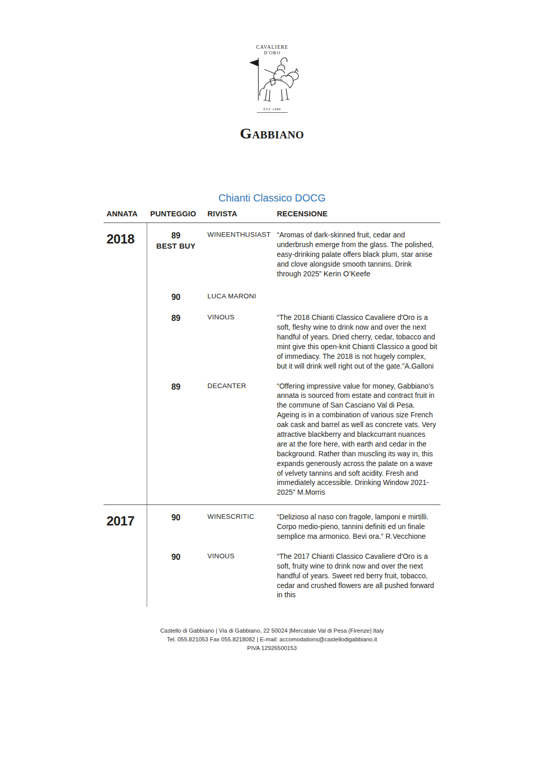CAVALIERE D'ORO EST 1480
Gabbiano
Chianti Classico DOCG
| ANNATA | PUNTEGGIO | RIVISTA | RECENSIONE |
| --- | --- | --- | --- |
| 2018 | 89 BEST BUY | WINEENTHUSIAST | “Aromas of dark-skinned fruit, cedar and underbrush emerge from the glass. The polished, easy-drinking palate offers black plum, star anise and clove alongside smooth tannins. Drink through 2025” Kerin O’Keefe |
| | 90 | LUCA MARONI | |
| | 89 | VINOUS | “The 2018 Chianti Classico Cavaliere d'Oro is a soft, fleshy wine to drink now and over the next handful of years. Dried cherry, cedar, tobacco and mint give this open-knit Chianti Classico a good bit of immediacy. The 2018 is not hugely complex, but it will drink well right out of the gate.”A.Galloni |
| | 89 | DECANTER | “Offering impressive value for money, Gabbiano’s annata is sourced from estate and contract fruit in the commune of San Casciano Val di Pesa. Ageing is in a combination of various size French oak cask and barrel as well as concrete vats. Very attractive blackberry and blackcurrant nuances are at the fore here, with earth and cedar in the background. Rather than muscling its way in, this expands generously across the palate on a wave of velvety tannins and soft acidity. Fresh and immediately accessible. Drinking Window 2021-2025” M.Morris |
| 2017 | 90 | WINESCRITIC | “Delizioso al naso con fragole, lamponi e mirtilli. Corpo medio-pieno, tannini definiti ed un finale semplice ma armonico. Bevi ora.” R.Vecchione |
| | 90 | VINOUS | “The 2017 Chianti Classico Cavaliere d'Oro is a soft, fruity wine to drink now and over the next handful of years. Sweet red berry fruit, tobacco, cedar and crushed flowers are all pushed forward in this |
Castello di Gabbiano | Via di Gabbiano, 22 50024 |Mercatale Val di Pesa (Firenze) Italy
Tel. 055.821053 Fax 055.8218082 | E-mail: accomodations@castellodigabbiano.it
PIVA 12926500153